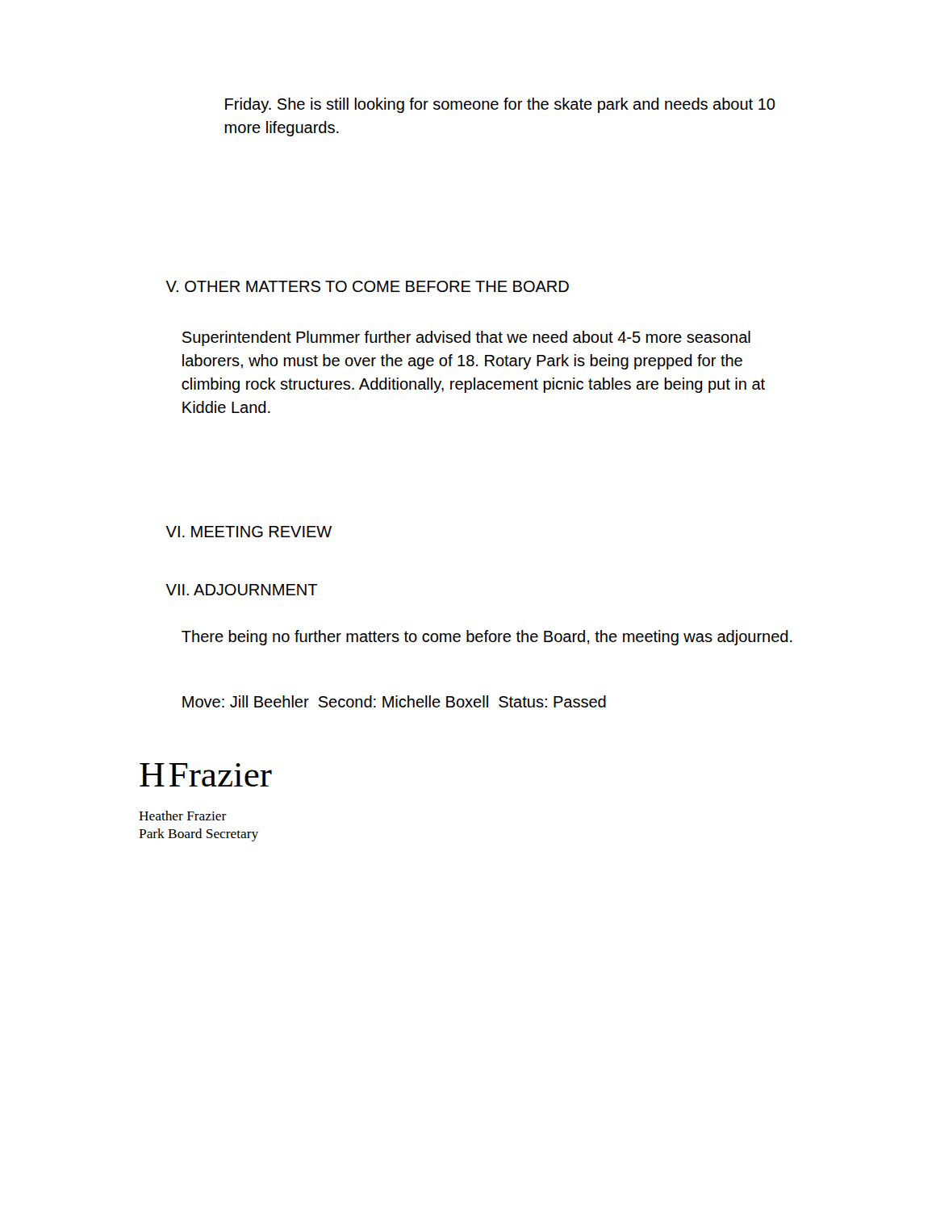Friday. She is still looking for someone for the skate park and needs about 10 more lifeguards.
V. OTHER MATTERS TO COME BEFORE THE BOARD
Superintendent Plummer further advised that we need about 4-5 more seasonal laborers, who must be over the age of 18. Rotary Park is being prepped for the climbing rock structures. Additionally, replacement picnic tables are being put in at Kiddie Land.
VI. MEETING REVIEW
VII. ADJOURNMENT
There being no further matters to come before the Board, the meeting was adjourned.
Move: Jill Beehler Second: Michelle Boxell Status: Passed
H Frazier
Heather Frazier
Park Board Secretary